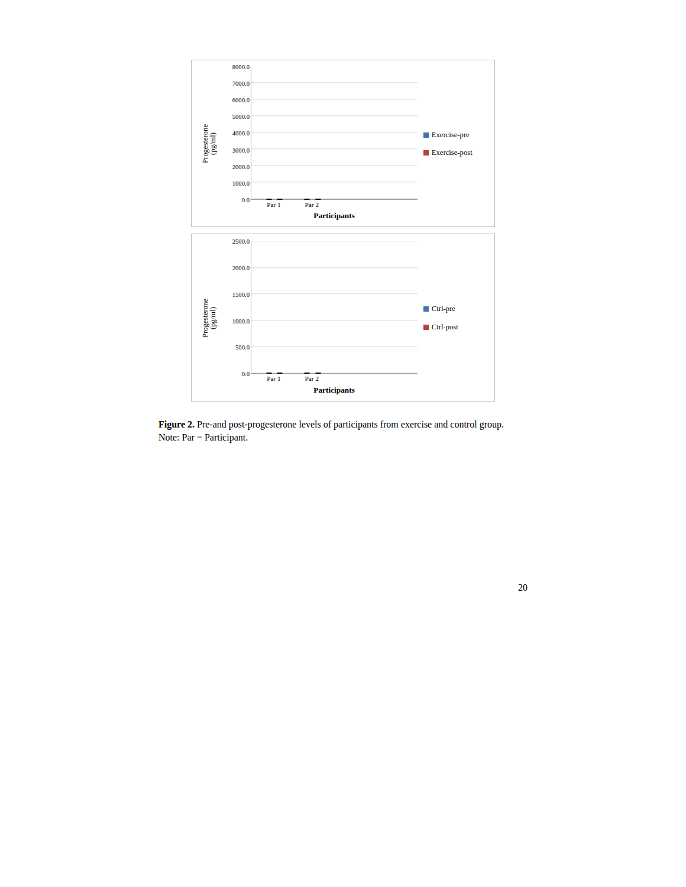Progesterone
(pg/ml)
8000.0 7000.0 6000.0 5000.0 4000.0 3000.0 2000.0 1000.0 0.0
Par 1
Par 2
Participants
Exercise-pre
Exercise-post
Progesterone
(pg/ml)
2500.0 2000.0 1500.0 1000.0 500.0 0.0
Par 1
Par 2
Participants
Ctrl-pre
Ctrl-post
Figure 2. Pre-and post-progesterone levels of participants from exercise and control group.
Note: Par = Participant.
20